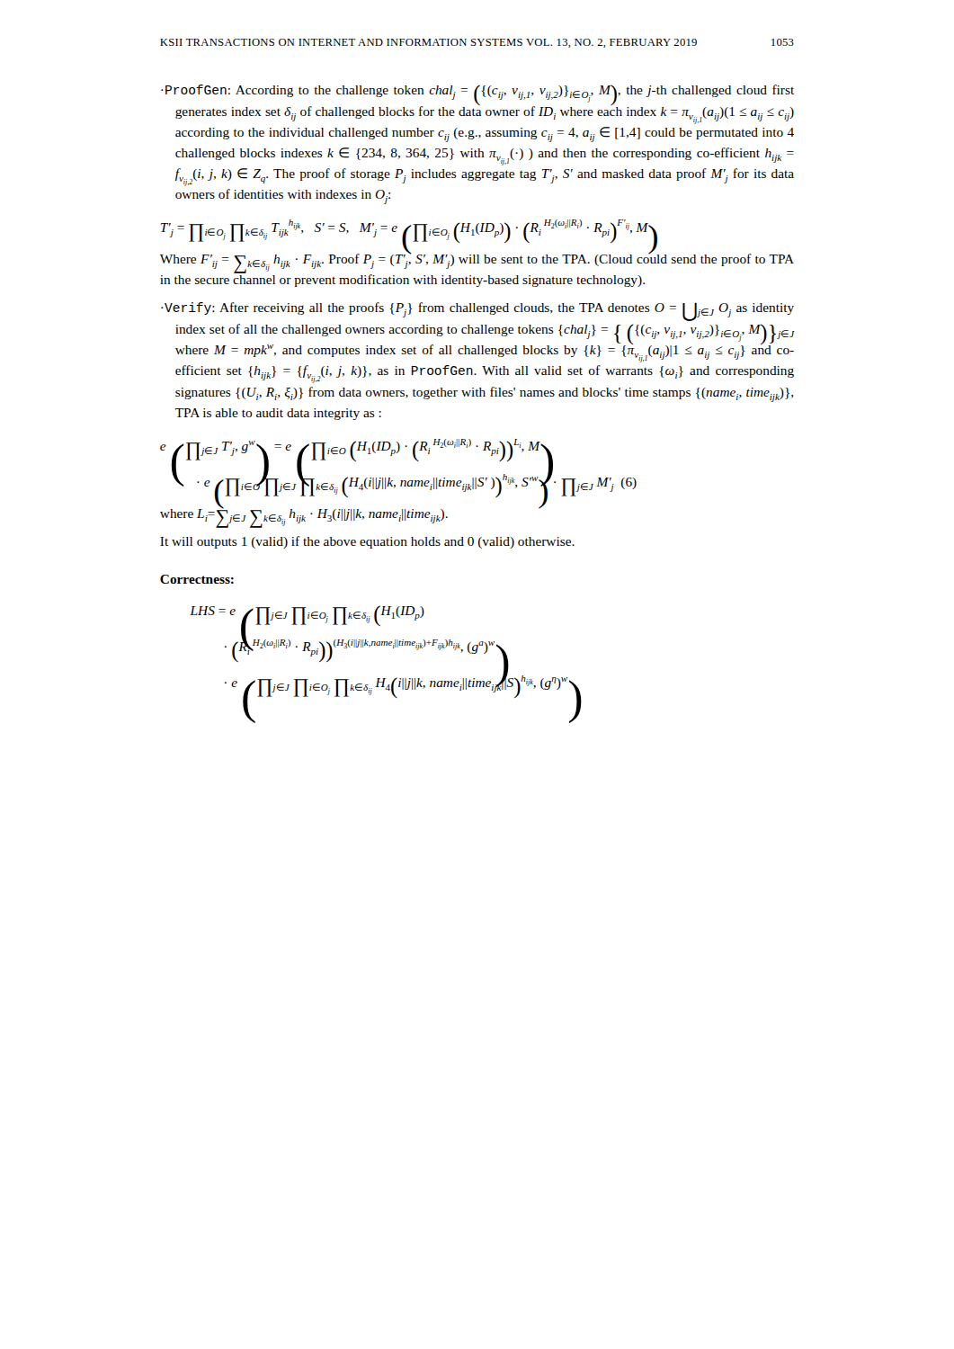KSII Transactions on Internet and Information Systems Vol. 13, No. 2, February 2019 1053
·ProofGen: According to the challenge token chalj = ({(cij, vij,1, vij,2)}i∈Oj, M), the j-th challenged cloud first generates index set δij of challenged blocks for the data owner of IDi where each index k = πvij,1(aij)(1 ≤ aij ≤ cij) according to the individual challenged number cij (e.g., assuming cij = 4, aij ∈ [1,4] could be permutated into 4 challenged blocks indexes k ∈ {234, 8, 364, 25} with πvij,1(·) ) and then the corresponding co-efficient hijk = fvij,2(i, j, k) ∈ Zq. The proof of storage Pj includes aggregate tag T′j, S′ and masked data proof M′j for its data owners of identities with indexes in Oj:
T′j = ∏i∈Oj ∏k∈δij Tijkhijk, S′ = S, M′j = e (∏i∈Oj (H1(IDp)) · (Ri H2(ωi||Ri) · Rpi)F′ij, M)
Where F′ij = ∑k∈δij hijk · Fijk. Proof Pj = (T′j, S′, M′j) will be sent to the TPA. (Cloud could send the proof to TPA in the secure channel or prevent modification with identity-based signature technology).
·Verify: After receiving all the proofs {Pj} from challenged clouds, the TPA denotes O = ⋃j∈J Oj as identity index set of all the challenged owners according to challenge tokens {chalj} = { ({(cij, vij,1, vij,2)}i∈Oj, M)}j∈J where M = mpkw, and computes index set of all challenged blocks by {k} = {πvij,1(aij)|1 ≤ aij ≤ cij} and co-efficient set {hijk} = {fvij,2(i, j, k)}, as in ProofGen. With all valid set of warrants {ωi} and corresponding signatures {(Ui, Ri, ξi)} from data owners, together with files' names and blocks' time stamps {(namei, timeijk)}, TPA is able to audit data integrity as :
e (∏j∈J T′j, gw) = e (∏i∈O (H1(IDp) · (Ri H2(ωi||Ri) · Rpi))Li, M)
· e (∏i∈O ∏j∈J ∏k∈δij (H4(i||j||k, namei||timeijk||S′ ))hijk, S′w) · ∏j∈J M′j (6)
where Li=∑j∈J ∑k∈δij hijk · H3(i||j||k, namei||timeijk).
It will outputs 1 (valid) if the above equation holds and 0 (valid) otherwise.
Correctness:
LHS = e (∏j∈J ∏i∈Oj ∏k∈δij (H1(IDp)
· (Ri H2(ωi||Ri) · Rpi))(H3(i||j||k,namei||timeijk)+Fijk)hijk, (ga)w)
· e (∏j∈J ∏i∈Oj ∏k∈δij H4(i||j||k, namei||timeijk||S)hijk, (gη)w)